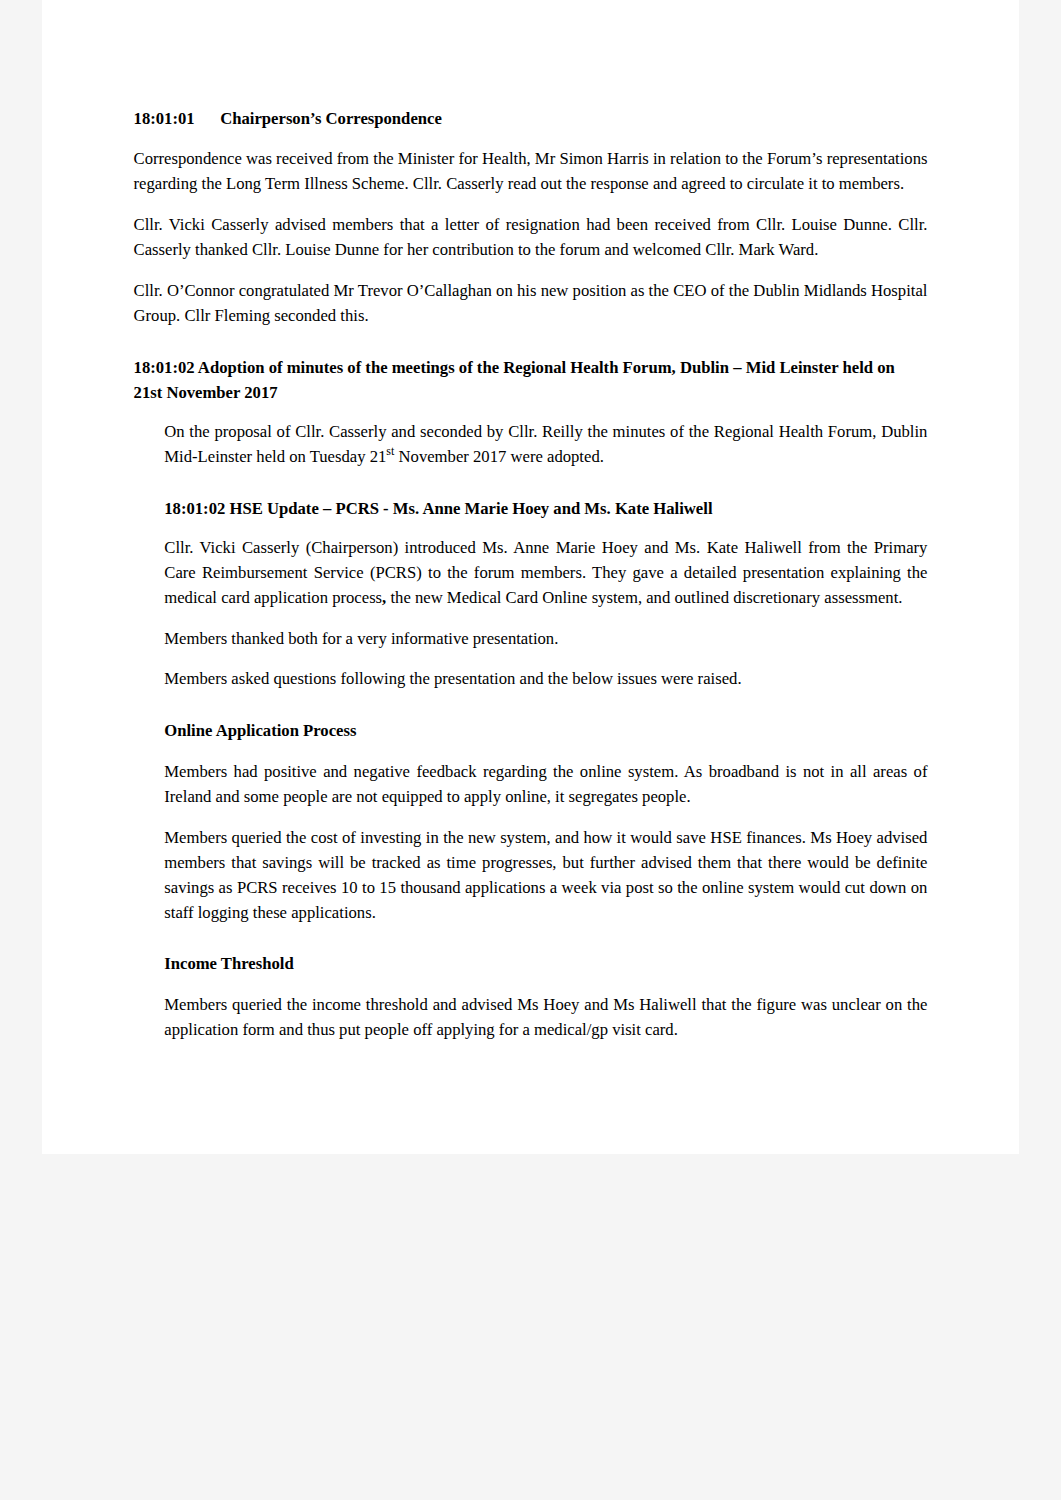18:01:01 Chairperson’s Correspondence
Correspondence was received from the Minister for Health, Mr Simon Harris in relation to the Forum’s representations regarding the Long Term Illness Scheme. Cllr. Casserly read out the response and agreed to circulate it to members.
Cllr. Vicki Casserly advised members that a letter of resignation had been received from Cllr. Louise Dunne. Cllr. Casserly thanked Cllr. Louise Dunne for her contribution to the forum and welcomed Cllr. Mark Ward.
Cllr. O’Connor congratulated Mr Trevor O’Callaghan on his new position as the CEO of the Dublin Midlands Hospital Group. Cllr Fleming seconded this.
18:01:02 Adoption of minutes of the meetings of the Regional Health Forum, Dublin – Mid Leinster held on 21st November 2017
On the proposal of Cllr. Casserly and seconded by Cllr. Reilly the minutes of the Regional Health Forum, Dublin Mid-Leinster held on Tuesday 21st November 2017 were adopted.
18:01:02 HSE Update – PCRS - Ms. Anne Marie Hoey and Ms. Kate Haliwell
Cllr. Vicki Casserly (Chairperson) introduced Ms. Anne Marie Hoey and Ms. Kate Haliwell from the Primary Care Reimbursement Service (PCRS) to the forum members. They gave a detailed presentation explaining the medical card application process, the new Medical Card Online system, and outlined discretionary assessment.
Members thanked both for a very informative presentation.
Members asked questions following the presentation and the below issues were raised.
Online Application Process
Members had positive and negative feedback regarding the online system. As broadband is not in all areas of Ireland and some people are not equipped to apply online, it segregates people.
Members queried the cost of investing in the new system, and how it would save HSE finances. Ms Hoey advised members that savings will be tracked as time progresses, but further advised them that there would be definite savings as PCRS receives 10 to 15 thousand applications a week via post so the online system would cut down on staff logging these applications.
Income Threshold
Members queried the income threshold and advised Ms Hoey and Ms Haliwell that the figure was unclear on the application form and thus put people off applying for a medical/gp visit card.